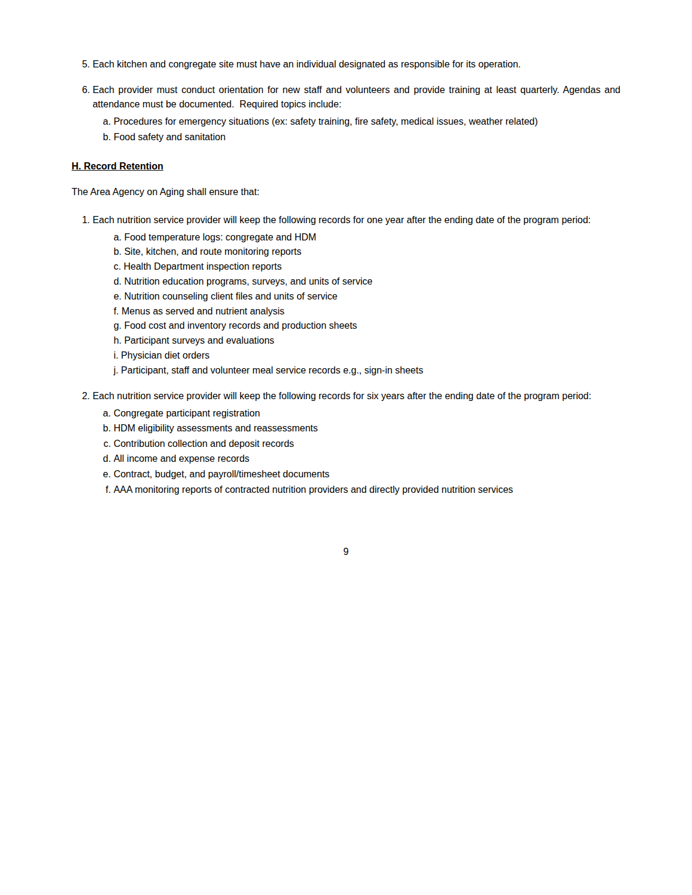Each kitchen and congregate site must have an individual designated as responsible for its operation.
Each provider must conduct orientation for new staff and volunteers and provide training at least quarterly. Agendas and attendance must be documented. Required topics include:
Procedures for emergency situations (ex: safety training, fire safety, medical issues, weather related)
Food safety and sanitation
H. Record Retention
The Area Agency on Aging shall ensure that:
Each nutrition service provider will keep the following records for one year after the ending date of the program period:
a. Food temperature logs: congregate and HDM
b. Site, kitchen, and route monitoring reports
c. Health Department inspection reports
d. Nutrition education programs, surveys, and units of service
e. Nutrition counseling client files and units of service
f. Menus as served and nutrient analysis
g. Food cost and inventory records and production sheets
h. Participant surveys and evaluations
i. Physician diet orders
j. Participant, staff and volunteer meal service records e.g., sign-in sheets
Each nutrition service provider will keep the following records for six years after the ending date of the program period:
Congregate participant registration
HDM eligibility assessments and reassessments
Contribution collection and deposit records
All income and expense records
Contract, budget, and payroll/timesheet documents
AAA monitoring reports of contracted nutrition providers and directly provided nutrition services
9